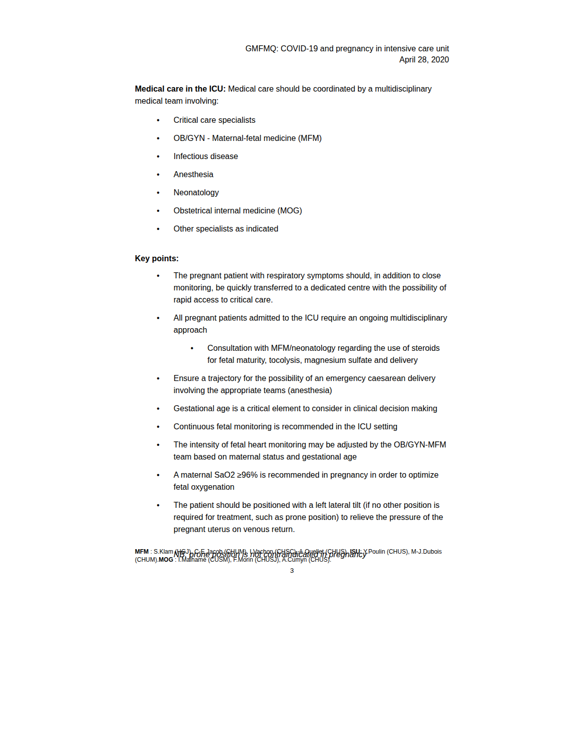GMFMQ: COVID-19 and pregnancy in intensive care unit
April 28, 2020
Medical care in the ICU: Medical care should be coordinated by a multidisciplinary medical team involving:
Critical care specialists
OB/GYN - Maternal-fetal medicine (MFM)
Infectious disease
Anesthesia
Neonatology
Obstetrical internal medicine (MOG)
Other specialists as indicated
Key points:
The pregnant patient with respiratory symptoms should, in addition to close monitoring, be quickly transferred to a dedicated centre with the possibility of rapid access to critical care.
All pregnant patients admitted to the ICU require an ongoing multidisciplinary approach
Consultation with MFM/neonatology regarding the use of steroids for fetal maturity, tocolysis, magnesium sulfate and delivery
Ensure a trajectory for the possibility of an emergency caesarean delivery involving the appropriate teams (anesthesia)
Gestational age is a critical element to consider in clinical decision making
Continuous fetal monitoring is recommended in the ICU setting
The intensity of fetal heart monitoring may be adjusted by the OB/GYN-MFM team based on maternal status and gestational age
A maternal SaO2 ≥96% is recommended in pregnancy in order to optimize fetal oxygenation
The patient should be positioned with a left lateral tilt (if no other position is required for treatment, such as prone position) to relieve the pressure of the pregnant uterus on venous return.
NB. prone position is not contraindicated in pregnancy
MFM : S.Klam (HGJ), C-E.Jacob (CHUM), I.Vachon (CHSC), A.Ouellet (CHUS). ISU: Y.Poulin (CHUS), M-J.Dubois (CHUM).MOG : I.Malhamé (CUSM), F.Morin (CHUSJ), A.Cumyn (CHUS).
3